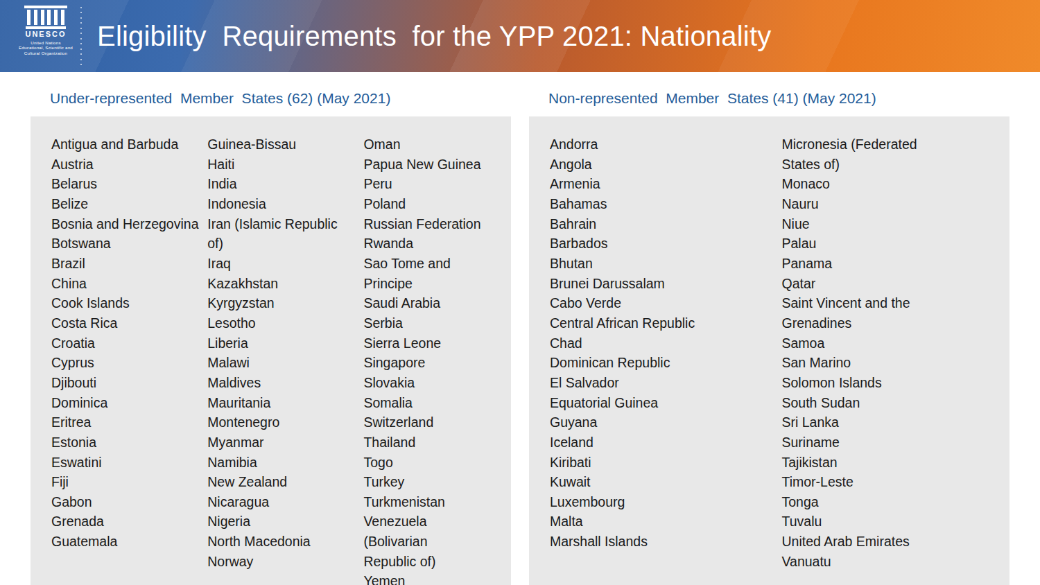UNESCO
United Nations
Educational, Scientific and
Cultural Organization
Eligibility Requirements for the YPP 2021: Nationality
Under-represented Member States (62) (May 2021)
Antigua and Barbuda
Austria
Belarus
Belize
Bosnia and Herzegovina
Botswana
Brazil
China
Cook Islands
Costa Rica
Croatia
Cyprus
Djibouti
Dominica
Eritrea
Estonia
Eswatini
Fiji
Gabon
Grenada
Guatemala
Guinea-Bissau
Haiti
India
Indonesia
Iran (Islamic Republic of)
Iraq
Kazakhstan
Kyrgyzstan
Lesotho
Liberia
Malawi
Maldives
Mauritania
Montenegro
Myanmar
Namibia
New Zealand
Nicaragua
Nigeria
North Macedonia
Norway
Oman
Papua New Guinea
Peru
Poland
Russian Federation
Rwanda
Sao Tome and Principe
Saudi Arabia
Serbia
Sierra Leone
Singapore
Slovakia
Somalia
Switzerland
Thailand
Togo
Turkey
Turkmenistan
Venezuela (Bolivarian
Republic of)
Yemen
Non-represented Member States (41) (May 2021)
Andorra
Angola
Armenia
Bahamas
Bahrain
Barbados
Bhutan
Brunei Darussalam
Cabo Verde
Central African Republic
Chad
Dominican Republic
El Salvador
Equatorial Guinea
Guyana
Iceland
Kiribati
Kuwait
Luxembourg
Malta
Marshall Islands
Micronesia (Federated
States of)
Monaco
Nauru
Niue
Palau
Panama
Qatar
Saint Vincent and the
Grenadines
Samoa
San Marino
Solomon Islands
South Sudan
Sri Lanka
Suriname
Tajikistan
Timor-Leste
Tonga
Tuvalu
United Arab Emirates
Vanuatu